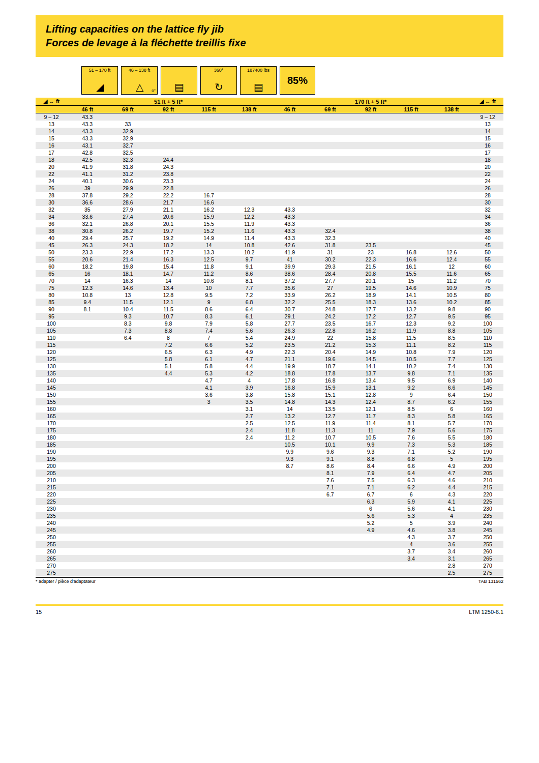Lifting capacities on the lattice fly jib
Forces de levage à la fléchette treillis fixe
51 – 170 ft◢
46 – 138 ft△0°
▤
360°↻
187400 lbs▤
85%
| ◢ ↔ ft | 51 ft + 5 ft* | 170 ft + 5 ft* | ◢ ↔ ft |
| --- | --- | --- | --- |
| | 46 ft | 69 ft | 92 ft | 115 ft | 138 ft | 46 ft | 69 ft | 92 ft | 115 ft | 138 ft | |
| 9 – 12 | 43.3 | | | | | | | | | | 9 – 12 |
| 13 | 43.3 | 33 | | | | | | | | | 13 |
| 14 | 43.3 | 32.9 | | | | | | | | | 14 |
| 15 | 43.3 | 32.9 | | | | | | | | | 15 |
| 16 | 43.1 | 32.7 | | | | | | | | | 16 |
| 17 | 42.8 | 32.5 | | | | | | | | | 17 |
| 18 | 42.5 | 32.3 | 24.4 | | | | | | | | 18 |
| 20 | 41.9 | 31.8 | 24.3 | | | | | | | | 20 |
| 22 | 41.1 | 31.2 | 23.8 | | | | | | | | 22 |
| 24 | 40.1 | 30.6 | 23.3 | | | | | | | | 24 |
| 26 | 39 | 29.9 | 22.8 | | | | | | | | 26 |
| 28 | 37.8 | 29.2 | 22.2 | 16.7 | | | | | | | 28 |
| 30 | 36.6 | 28.6 | 21.7 | 16.6 | | | | | | | 30 |
| 32 | 35 | 27.9 | 21.1 | 16.2 | 12.3 | 43.3 | | | | | 32 |
| 34 | 33.6 | 27.4 | 20.6 | 15.9 | 12.2 | 43.3 | | | | | 34 |
| 36 | 32.1 | 26.8 | 20.1 | 15.5 | 11.9 | 43.3 | | | | | 36 |
| 38 | 30.8 | 26.2 | 19.7 | 15.2 | 11.6 | 43.3 | 32.4 | | | | 38 |
| 40 | 29.4 | 25.7 | 19.2 | 14.9 | 11.4 | 43.3 | 32.3 | | | | 40 |
| 45 | 26.3 | 24.3 | 18.2 | 14 | 10.8 | 42.6 | 31.8 | 23.5 | | | 45 |
| 50 | 23.3 | 22.9 | 17.2 | 13.3 | 10.2 | 41.9 | 31 | 23 | 16.8 | 12.6 | 50 |
| 55 | 20.6 | 21.4 | 16.3 | 12.5 | 9.7 | 41 | 30.2 | 22.3 | 16.6 | 12.4 | 55 |
| 60 | 18.2 | 19.8 | 15.4 | 11.8 | 9.1 | 39.9 | 29.3 | 21.5 | 16.1 | 12 | 60 |
| 65 | 16 | 18.1 | 14.7 | 11.2 | 8.6 | 38.6 | 28.4 | 20.8 | 15.5 | 11.6 | 65 |
| 70 | 14 | 16.3 | 14 | 10.6 | 8.1 | 37.2 | 27.7 | 20.1 | 15 | 11.2 | 70 |
| 75 | 12.3 | 14.6 | 13.4 | 10 | 7.7 | 35.6 | 27 | 19.5 | 14.6 | 10.9 | 75 |
| 80 | 10.8 | 13 | 12.8 | 9.5 | 7.2 | 33.9 | 26.2 | 18.9 | 14.1 | 10.5 | 80 |
| 85 | 9.4 | 11.5 | 12.1 | 9 | 6.8 | 32.2 | 25.5 | 18.3 | 13.6 | 10.2 | 85 |
| 90 | 8.1 | 10.4 | 11.5 | 8.6 | 6.4 | 30.7 | 24.8 | 17.7 | 13.2 | 9.8 | 90 |
| 95 | | 9.3 | 10.7 | 8.3 | 6.1 | 29.1 | 24.2 | 17.2 | 12.7 | 9.5 | 95 |
| 100 | | 8.3 | 9.8 | 7.9 | 5.8 | 27.7 | 23.5 | 16.7 | 12.3 | 9.2 | 100 |
| 105 | | 7.3 | 8.8 | 7.4 | 5.6 | 26.3 | 22.8 | 16.2 | 11.9 | 8.8 | 105 |
| 110 | | 6.4 | 8 | 7 | 5.4 | 24.9 | 22 | 15.8 | 11.5 | 8.5 | 110 |
| 115 | | | 7.2 | 6.6 | 5.2 | 23.5 | 21.2 | 15.3 | 11.1 | 8.2 | 115 |
| 120 | | | 6.5 | 6.3 | 4.9 | 22.3 | 20.4 | 14.9 | 10.8 | 7.9 | 120 |
| 125 | | | 5.8 | 6.1 | 4.7 | 21.1 | 19.6 | 14.5 | 10.5 | 7.7 | 125 |
| 130 | | | 5.1 | 5.8 | 4.4 | 19.9 | 18.7 | 14.1 | 10.2 | 7.4 | 130 |
| 135 | | | 4.4 | 5.3 | 4.2 | 18.8 | 17.8 | 13.7 | 9.8 | 7.1 | 135 |
| 140 | | | | 4.7 | 4 | 17.8 | 16.8 | 13.4 | 9.5 | 6.9 | 140 |
| 145 | | | | 4.1 | 3.9 | 16.8 | 15.9 | 13.1 | 9.2 | 6.6 | 145 |
| 150 | | | | 3.6 | 3.8 | 15.8 | 15.1 | 12.8 | 9 | 6.4 | 150 |
| 155 | | | | 3 | 3.5 | 14.8 | 14.3 | 12.4 | 8.7 | 6.2 | 155 |
| 160 | | | | | 3.1 | 14 | 13.5 | 12.1 | 8.5 | 6 | 160 |
| 165 | | | | | 2.7 | 13.2 | 12.7 | 11.7 | 8.3 | 5.8 | 165 |
| 170 | | | | | 2.5 | 12.5 | 11.9 | 11.4 | 8.1 | 5.7 | 170 |
| 175 | | | | | 2.4 | 11.8 | 11.3 | 11 | 7.9 | 5.6 | 175 |
| 180 | | | | | 2.4 | 11.2 | 10.7 | 10.5 | 7.6 | 5.5 | 180 |
| 185 | | | | | | 10.5 | 10.1 | 9.9 | 7.3 | 5.3 | 185 |
| 190 | | | | | | 9.9 | 9.6 | 9.3 | 7.1 | 5.2 | 190 |
| 195 | | | | | | 9.3 | 9.1 | 8.8 | 6.8 | 5 | 195 |
| 200 | | | | | | 8.7 | 8.6 | 8.4 | 6.6 | 4.9 | 200 |
| 205 | | | | | | | 8.1 | 7.9 | 6.4 | 4.7 | 205 |
| 210 | | | | | | | 7.6 | 7.5 | 6.3 | 4.6 | 210 |
| 215 | | | | | | | 7.1 | 7.1 | 6.2 | 4.4 | 215 |
| 220 | | | | | | | 6.7 | 6.7 | 6 | 4.3 | 220 |
| 225 | | | | | | | | 6.3 | 5.9 | 4.1 | 225 |
| 230 | | | | | | | | 6 | 5.6 | 4.1 | 230 |
| 235 | | | | | | | | 5.6 | 5.3 | 4 | 235 |
| 240 | | | | | | | | 5.2 | 5 | 3.9 | 240 |
| 245 | | | | | | | | 4.9 | 4.6 | 3.8 | 245 |
| 250 | | | | | | | | | 4.3 | 3.7 | 250 |
| 255 | | | | | | | | | 4 | 3.6 | 255 |
| 260 | | | | | | | | | 3.7 | 3.4 | 260 |
| 265 | | | | | | | | | 3.4 | 3.1 | 265 |
| 270 | | | | | | | | | | 2.8 | 270 |
| 275 | | | | | | | | | | 2.5 | 275 |
* adapter / pièce d'adaptateur TAB 131562
15 LTM 1250-6.1